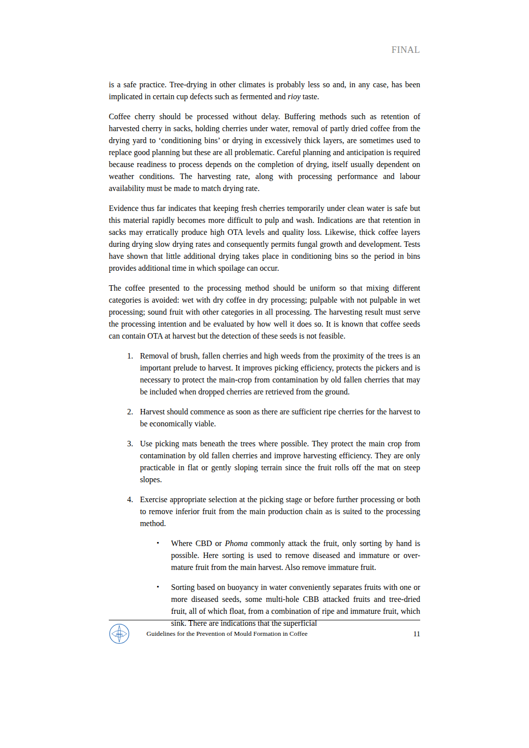FINAL
is a safe practice. Tree-drying in other climates is probably less so and, in any case, has been implicated in certain cup defects such as fermented and rioy taste.
Coffee cherry should be processed without delay. Buffering methods such as retention of harvested cherry in sacks, holding cherries under water, removal of partly dried coffee from the drying yard to ‘conditioning bins’ or drying in excessively thick layers, are sometimes used to replace good planning but these are all problematic. Careful planning and anticipation is required because readiness to process depends on the completion of drying, itself usually dependent on weather conditions. The harvesting rate, along with processing performance and labour availability must be made to match drying rate.
Evidence thus far indicates that keeping fresh cherries temporarily under clean water is safe but this material rapidly becomes more difficult to pulp and wash. Indications are that retention in sacks may erratically produce high OTA levels and quality loss. Likewise, thick coffee layers during drying slow drying rates and consequently permits fungal growth and development. Tests have shown that little additional drying takes place in conditioning bins so the period in bins provides additional time in which spoilage can occur.
The coffee presented to the processing method should be uniform so that mixing different categories is avoided: wet with dry coffee in dry processing; pulpable with not pulpable in wet processing; sound fruit with other categories in all processing. The harvesting result must serve the processing intention and be evaluated by how well it does so. It is known that coffee seeds can contain OTA at harvest but the detection of these seeds is not feasible.
Removal of brush, fallen cherries and high weeds from the proximity of the trees is an important prelude to harvest. It improves picking efficiency, protects the pickers and is necessary to protect the main-crop from contamination by old fallen cherries that may be included when dropped cherries are retrieved from the ground.
Harvest should commence as soon as there are sufficient ripe cherries for the harvest to be economically viable.
Use picking mats beneath the trees where possible. They protect the main crop from contamination by old fallen cherries and improve harvesting efficiency. They are only practicable in flat or gently sloping terrain since the fruit rolls off the mat on steep slopes.
Exercise appropriate selection at the picking stage or before further processing or both to remove inferior fruit from the main production chain as is suited to the processing method.
Where CBD or Phoma commonly attack the fruit, only sorting by hand is possible. Here sorting is used to remove diseased and immature or over-mature fruit from the main harvest. Also remove immature fruit.
Sorting based on buoyancy in water conveniently separates fruits with one or more diseased seeds, some multi-hole CBB attacked fruits and tree-dried fruit, all of which float, from a combination of ripe and immature fruit, which sink. There are indications that the superficial
FAO
Guidelines for the Prevention of Mould Formation in Coffee
11